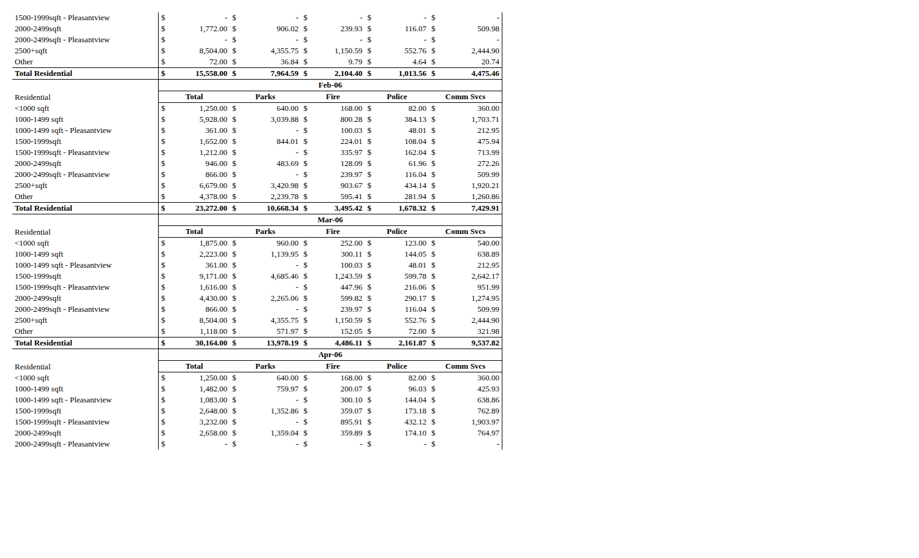| 1500-1999sqft - Pleasantview | $ | - | $ | - | $ | - | $ | - | $ | - |
| 2000-2499sqft | $ | 1,772.00 | $ | 906.02 | $ | 239.93 | $ | 116.07 | $ | 509.98 |
| 2000-2499sqft - Pleasantview | $ | - | $ | - | $ | - | $ | - | $ | - |
| 2500+sqft | $ | 8,504.00 | $ | 4,355.75 | $ | 1,150.59 | $ | 552.76 | $ | 2,444.90 |
| Other | $ | 72.00 | $ | 36.84 | $ | 9.79 | $ | 4.64 | $ | 20.74 |
| Total Residential | $ | 15,558.00 | $ | 7,964.59 | $ | 2,104.40 | $ | 1,013.56 | $ | 4,475.46 |
| | Feb-06 |
| Residential | Total | Parks | Fire | Police | Comm Svcs |
| <1000 sqft | $ | 1,250.00 | $ | 640.00 | $ | 168.00 | $ | 82.00 | $ | 360.00 |
| 1000-1499 sqft | $ | 5,928.00 | $ | 3,039.88 | $ | 800.28 | $ | 384.13 | $ | 1,703.71 |
| 1000-1499 sqft - Pleasantview | $ | 361.00 | $ | - | $ | 100.03 | $ | 48.01 | $ | 212.95 |
| 1500-1999sqft | $ | 1,652.00 | $ | 844.01 | $ | 224.01 | $ | 108.04 | $ | 475.94 |
| 1500-1999sqft - Pleasantview | $ | 1,212.00 | $ | - | $ | 335.97 | $ | 162.04 | $ | 713.99 |
| 2000-2499sqft | $ | 946.00 | $ | 483.69 | $ | 128.09 | $ | 61.96 | $ | 272.26 |
| 2000-2499sqft - Pleasantview | $ | 866.00 | $ | - | $ | 239.97 | $ | 116.04 | $ | 509.99 |
| 2500+sqft | $ | 6,679.00 | $ | 3,420.98 | $ | 903.67 | $ | 434.14 | $ | 1,920.21 |
| Other | $ | 4,378.00 | $ | 2,239.78 | $ | 595.41 | $ | 281.94 | $ | 1,260.86 |
| Total Residential | $ | 23,272.00 | $ | 10,668.34 | $ | 3,495.42 | $ | 1,678.32 | $ | 7,429.91 |
| | Mar-06 |
| Residential | Total | Parks | Fire | Police | Comm Svcs |
| <1000 sqft | $ | 1,875.00 | $ | 960.00 | $ | 252.00 | $ | 123.00 | $ | 540.00 |
| 1000-1499 sqft | $ | 2,223.00 | $ | 1,139.95 | $ | 300.11 | $ | 144.05 | $ | 638.89 |
| 1000-1499 sqft - Pleasantview | $ | 361.00 | $ | - | $ | 100.03 | $ | 48.01 | $ | 212.95 |
| 1500-1999sqft | $ | 9,171.00 | $ | 4,685.46 | $ | 1,243.59 | $ | 599.78 | $ | 2,642.17 |
| 1500-1999sqft - Pleasantview | $ | 1,616.00 | $ | - | $ | 447.96 | $ | 216.06 | $ | 951.99 |
| 2000-2499sqft | $ | 4,430.00 | $ | 2,265.06 | $ | 599.82 | $ | 290.17 | $ | 1,274.95 |
| 2000-2499sqft - Pleasantview | $ | 866.00 | $ | - | $ | 239.97 | $ | 116.04 | $ | 509.99 |
| 2500+sqft | $ | 8,504.00 | $ | 4,355.75 | $ | 1,150.59 | $ | 552.76 | $ | 2,444.90 |
| Other | $ | 1,118.00 | $ | 571.97 | $ | 152.05 | $ | 72.00 | $ | 321.98 |
| Total Residential | $ | 30,164.00 | $ | 13,978.19 | $ | 4,486.11 | $ | 2,161.87 | $ | 9,537.82 |
| | Apr-06 |
| Residential | Total | Parks | Fire | Police | Comm Svcs |
| <1000 sqft | $ | 1,250.00 | $ | 640.00 | $ | 168.00 | $ | 82.00 | $ | 360.00 |
| 1000-1499 sqft | $ | 1,482.00 | $ | 759.97 | $ | 200.07 | $ | 96.03 | $ | 425.93 |
| 1000-1499 sqft - Pleasantview | $ | 1,083.00 | $ | - | $ | 300.10 | $ | 144.04 | $ | 638.86 |
| 1500-1999sqft | $ | 2,648.00 | $ | 1,352.86 | $ | 359.07 | $ | 173.18 | $ | 762.89 |
| 1500-1999sqft - Pleasantview | $ | 3,232.00 | $ | - | $ | 895.91 | $ | 432.12 | $ | 1,903.97 |
| 2000-2499sqft | $ | 2,658.00 | $ | 1,359.04 | $ | 359.89 | $ | 174.10 | $ | 764.97 |
| 2000-2499sqft - Pleasantview | $ | - | $ | - | $ | - | $ | - | $ | - |